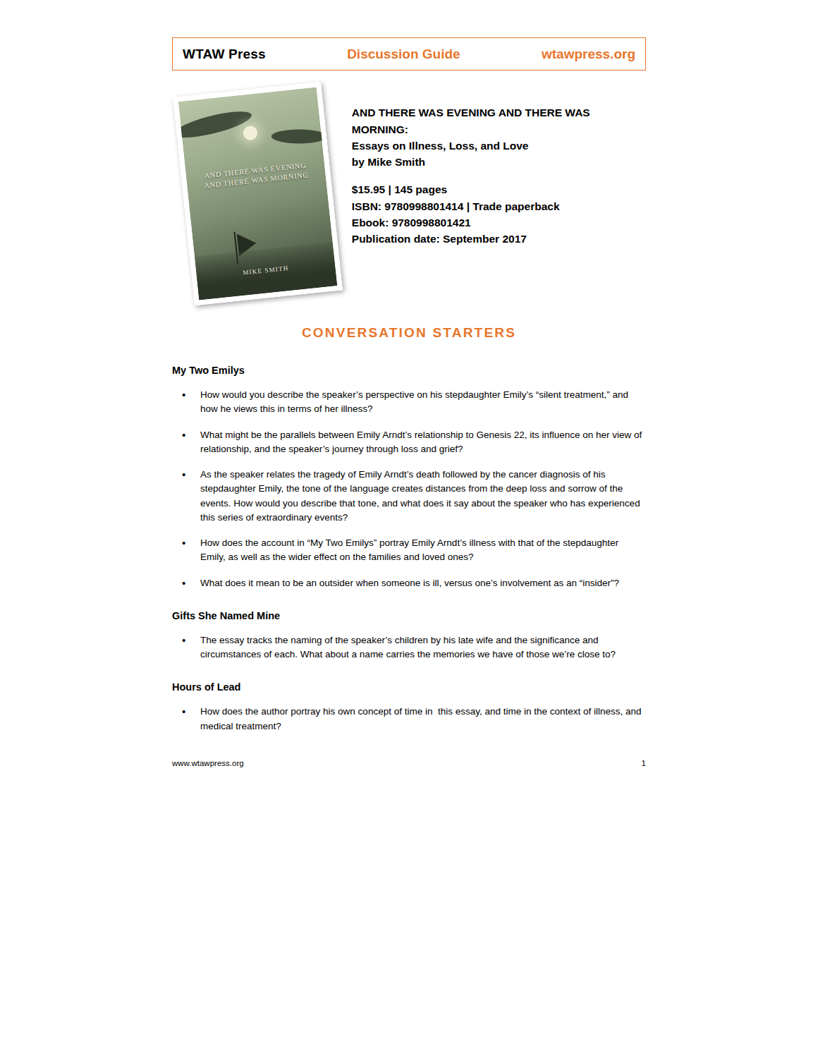WTAW Press Discussion Guide wtawpress.org
AND THERE WAS EVENING
AND THERE WAS MORNING
MIKE SMITH
AND THERE WAS EVENING AND THERE WAS MORNING:
Essays on Illness, Loss, and Love
by Mike Smith
$15.95 | 145 pages
ISBN: 9780998801414 | Trade paperback
Ebook: 9780998801421
Publication date: September 2017
CONVERSATION STARTERS
My Two Emilys
How would you describe the speaker’s perspective on his stepdaughter Emily’s “silent treatment,” and how he views this in terms of her illness?
What might be the parallels between Emily Arndt’s relationship to Genesis 22, its influence on her view of relationship, and the speaker’s journey through loss and grief?
As the speaker relates the tragedy of Emily Arndt’s death followed by the cancer diagnosis of his stepdaughter Emily, the tone of the language creates distances from the deep loss and sorrow of the events. How would you describe that tone, and what does it say about the speaker who has experienced this series of extraordinary events?
How does the account in “My Two Emilys” portray Emily Arndt’s illness with that of the stepdaughter Emily, as well as the wider effect on the families and loved ones?
What does it mean to be an outsider when someone is ill, versus one’s involvement as an “insider”?
Gifts She Named Mine
The essay tracks the naming of the speaker’s children by his late wife and the significance and circumstances of each. What about a name carries the memories we have of those we’re close to?
Hours of Lead
How does the author portray his own concept of time in this essay, and time in the context of illness, and medical treatment?
www.wtawpress.org 1